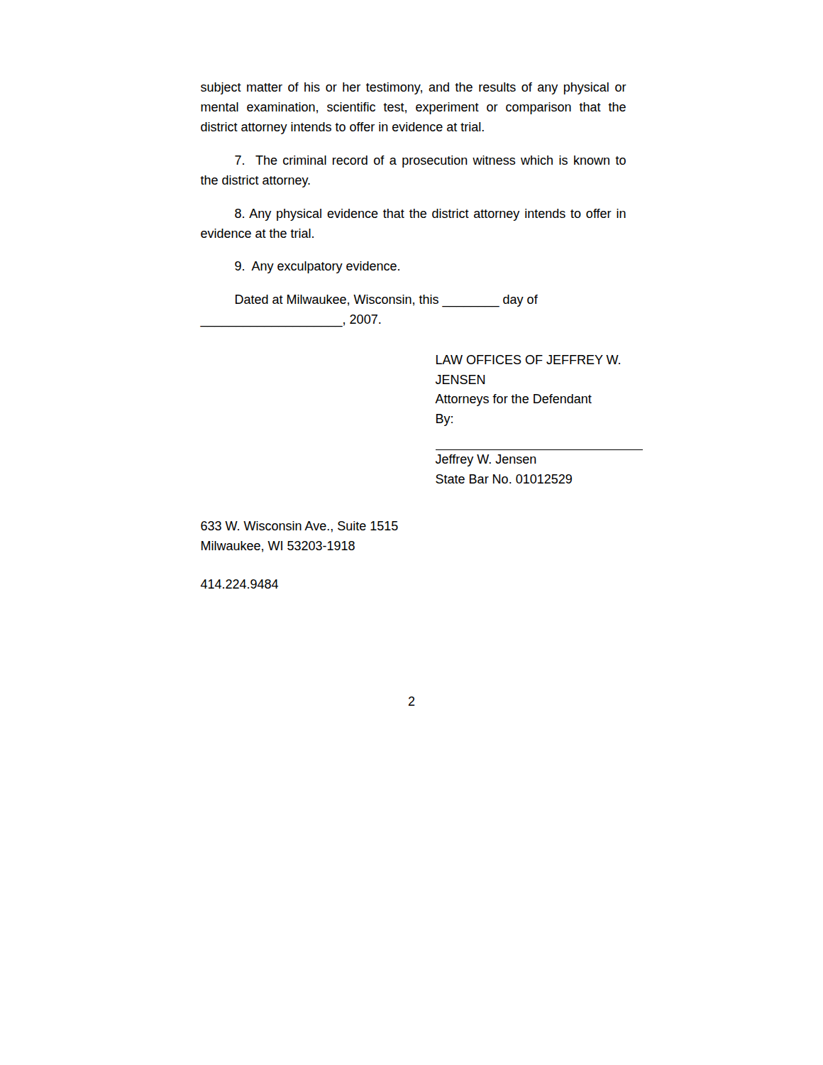subject matter of his or her testimony, and the results of any physical or mental examination, scientific test, experiment or comparison that the district attorney intends to offer in evidence at trial.
7. The criminal record of a prosecution witness which is known to the district attorney.
8. Any physical evidence that the district attorney intends to offer in evidence at the trial.
9. Any exculpatory evidence.
Dated at Milwaukee, Wisconsin, this ________ day of ____________________, 2007.
LAW OFFICES OF JEFFREY W. JENSEN
Attorneys for the Defendant
By:
Jeffrey W. Jensen
State Bar No. 01012529
633 W. Wisconsin Ave., Suite 1515
Milwaukee, WI 53203-1918
414.224.9484
2